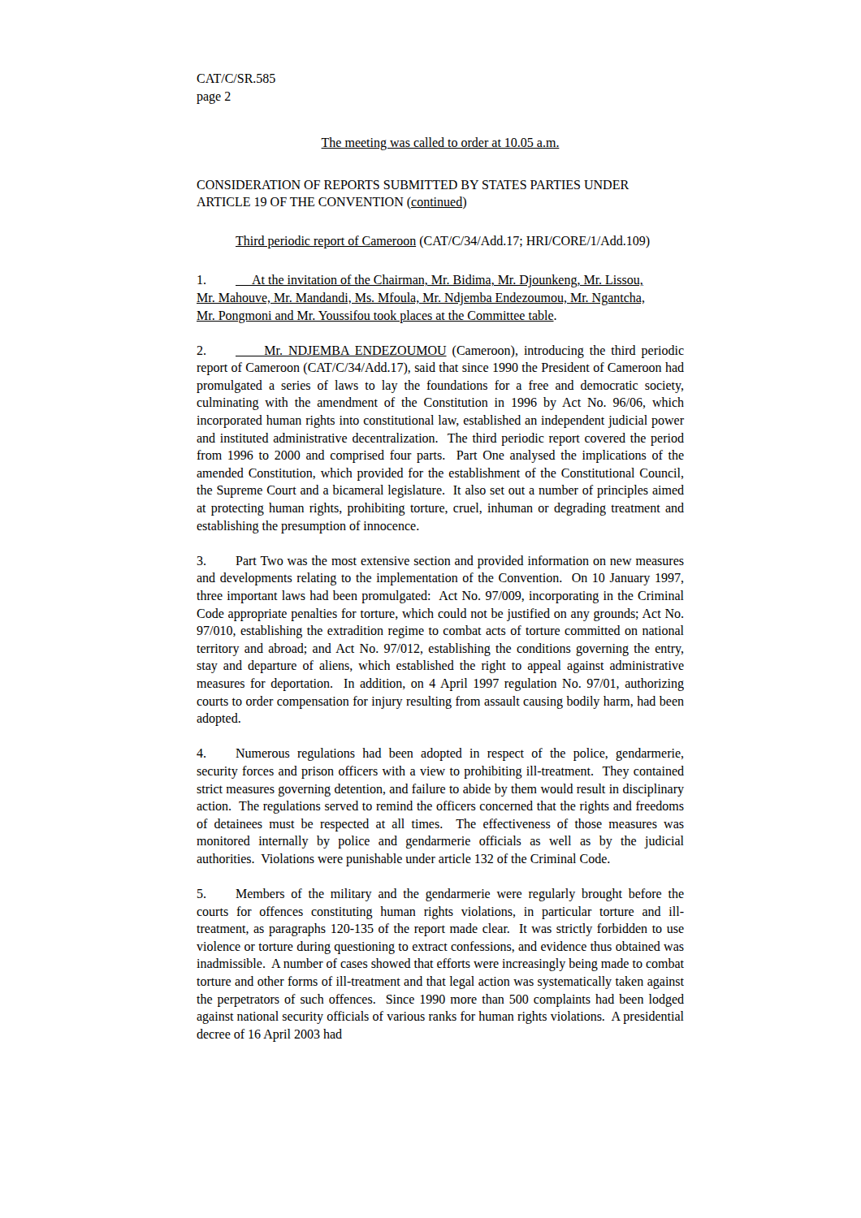CAT/C/SR.585
page 2
The meeting was called to order at 10.05 a.m.
CONSIDERATION OF REPORTS SUBMITTED BY STATES PARTIES UNDER
ARTICLE 19 OF THE CONVENTION (continued)
Third periodic report of Cameroon (CAT/C/34/Add.17; HRI/CORE/1/Add.109)
1. At the invitation of the Chairman, Mr. Bidima, Mr. Djounkeng, Mr. Lissou,
Mr. Mahouve, Mr. Mandandi, Ms. Mfoula, Mr. Ndjemba Endezoumou, Mr. Ngantcha,
Mr. Pongmoni and Mr. Youssifou took places at the Committee table.
2. Mr. NDJEMBA ENDEZOUMOU (Cameroon), introducing the third periodic report of Cameroon (CAT/C/34/Add.17), said that since 1990 the President of Cameroon had promulgated a series of laws to lay the foundations for a free and democratic society, culminating with the amendment of the Constitution in 1996 by Act No. 96/06, which incorporated human rights into constitutional law, established an independent judicial power and instituted administrative decentralization. The third periodic report covered the period from 1996 to 2000 and comprised four parts. Part One analysed the implications of the amended Constitution, which provided for the establishment of the Constitutional Council, the Supreme Court and a bicameral legislature. It also set out a number of principles aimed at protecting human rights, prohibiting torture, cruel, inhuman or degrading treatment and establishing the presumption of innocence.
3. Part Two was the most extensive section and provided information on new measures and developments relating to the implementation of the Convention. On 10 January 1997, three important laws had been promulgated: Act No. 97/009, incorporating in the Criminal Code appropriate penalties for torture, which could not be justified on any grounds; Act No. 97/010, establishing the extradition regime to combat acts of torture committed on national territory and abroad; and Act No. 97/012, establishing the conditions governing the entry, stay and departure of aliens, which established the right to appeal against administrative measures for deportation. In addition, on 4 April 1997 regulation No. 97/01, authorizing courts to order compensation for injury resulting from assault causing bodily harm, had been adopted.
4. Numerous regulations had been adopted in respect of the police, gendarmerie, security forces and prison officers with a view to prohibiting ill-treatment. They contained strict measures governing detention, and failure to abide by them would result in disciplinary action. The regulations served to remind the officers concerned that the rights and freedoms of detainees must be respected at all times. The effectiveness of those measures was monitored internally by police and gendarmerie officials as well as by the judicial authorities. Violations were punishable under article 132 of the Criminal Code.
5. Members of the military and the gendarmerie were regularly brought before the courts for offences constituting human rights violations, in particular torture and ill-treatment, as paragraphs 120-135 of the report made clear. It was strictly forbidden to use violence or torture during questioning to extract confessions, and evidence thus obtained was inadmissible. A number of cases showed that efforts were increasingly being made to combat torture and other forms of ill-treatment and that legal action was systematically taken against the perpetrators of such offences. Since 1990 more than 500 complaints had been lodged against national security officials of various ranks for human rights violations. A presidential decree of 16 April 2003 had